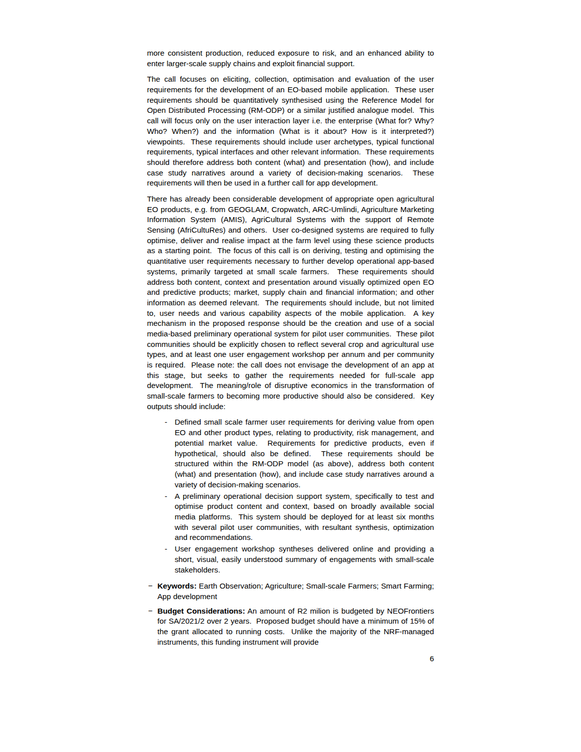more consistent production, reduced exposure to risk, and an enhanced ability to enter larger-scale supply chains and exploit financial support.
The call focuses on eliciting, collection, optimisation and evaluation of the user requirements for the development of an EO-based mobile application. These user requirements should be quantitatively synthesised using the Reference Model for Open Distributed Processing (RM-ODP) or a similar justified analogue model. This call will focus only on the user interaction layer i.e. the enterprise (What for? Why? Who? When?) and the information (What is it about? How is it interpreted?) viewpoints. These requirements should include user archetypes, typical functional requirements, typical interfaces and other relevant information. These requirements should therefore address both content (what) and presentation (how), and include case study narratives around a variety of decision-making scenarios. These requirements will then be used in a further call for app development.
There has already been considerable development of appropriate open agricultural EO products, e.g. from GEOGLAM, Cropwatch, ARC-Umlindi, Agriculture Marketing Information System (AMIS), AgriCultural Systems with the support of Remote Sensing (AfriCultuRes) and others. User co-designed systems are required to fully optimise, deliver and realise impact at the farm level using these science products as a starting point. The focus of this call is on deriving, testing and optimising the quantitative user requirements necessary to further develop operational app-based systems, primarily targeted at small scale farmers. These requirements should address both content, context and presentation around visually optimized open EO and predictive products; market, supply chain and financial information; and other information as deemed relevant. The requirements should include, but not limited to, user needs and various capability aspects of the mobile application. A key mechanism in the proposed response should be the creation and use of a social media-based preliminary operational system for pilot user communities. These pilot communities should be explicitly chosen to reflect several crop and agricultural use types, and at least one user engagement workshop per annum and per community is required. Please note: the call does not envisage the development of an app at this stage, but seeks to gather the requirements needed for full-scale app development. The meaning/role of disruptive economics in the transformation of small-scale farmers to becoming more productive should also be considered. Key outputs should include:
Defined small scale farmer user requirements for deriving value from open EO and other product types, relating to productivity, risk management, and potential market value. Requirements for predictive products, even if hypothetical, should also be defined. These requirements should be structured within the RM-ODP model (as above), address both content (what) and presentation (how), and include case study narratives around a variety of decision-making scenarios.
A preliminary operational decision support system, specifically to test and optimise product content and context, based on broadly available social media platforms. This system should be deployed for at least six months with several pilot user communities, with resultant synthesis, optimization and recommendations.
User engagement workshop syntheses delivered online and providing a short, visual, easily understood summary of engagements with small-scale stakeholders.
Keywords: Earth Observation; Agriculture; Small-scale Farmers; Smart Farming; App development
Budget Considerations: An amount of R2 milion is budgeted by NEOFrontiers for SA/2021/2 over 2 years. Proposed budget should have a minimum of 15% of the grant allocated to running costs. Unlike the majority of the NRF-managed instruments, this funding instrument will provide
6